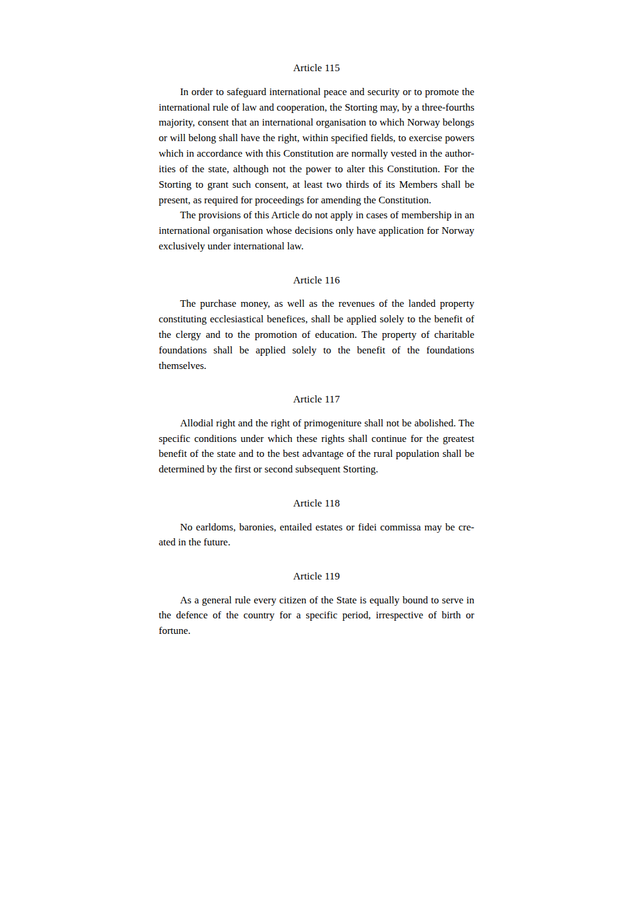Article 115
In order to safeguard international peace and security or to promote the international rule of law and cooperation, the Storting may, by a three-fourths majority, consent that an international organisation to which Norway belongs or will belong shall have the right, within specified fields, to exercise powers which in accordance with this Constitution are normally vested in the authorities of the state, although not the power to alter this Constitution. For the Storting to grant such consent, at least two thirds of its Members shall be present, as required for proceedings for amending the Constitution.
The provisions of this Article do not apply in cases of membership in an international organisation whose decisions only have application for Norway exclusively under international law.
Article 116
The purchase money, as well as the revenues of the landed property constituting ecclesiastical benefices, shall be applied solely to the benefit of the clergy and to the promotion of education. The property of charitable foundations shall be applied solely to the benefit of the foundations themselves.
Article 117
Allodial right and the right of primogeniture shall not be abolished. The specific conditions under which these rights shall continue for the greatest benefit of the state and to the best advantage of the rural population shall be determined by the first or second subsequent Storting.
Article 118
No earldoms, baronies, entailed estates or fidei commissa may be created in the future.
Article 119
As a general rule every citizen of the State is equally bound to serve in the defence of the country for a specific period, irrespective of birth or fortune.